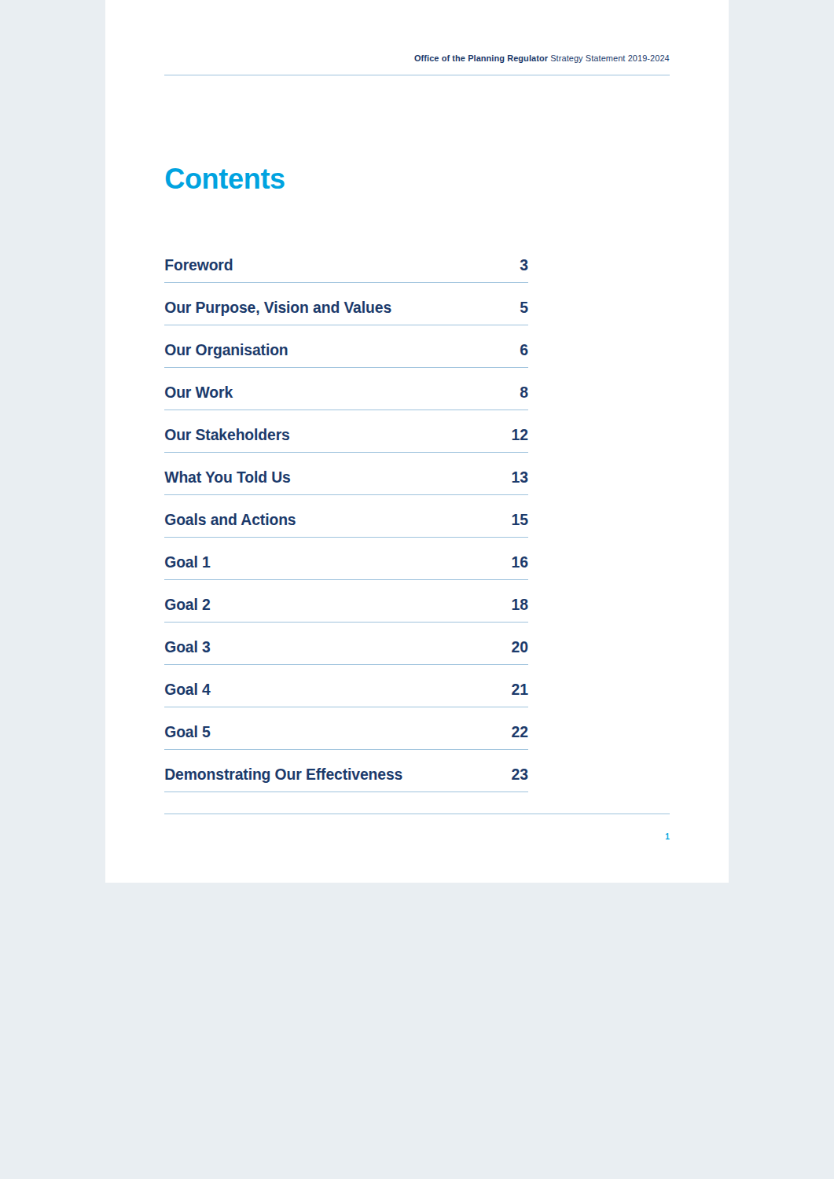Office of the Planning Regulator Strategy Statement 2019-2024
Contents
Foreword 3
Our Purpose, Vision and Values 5
Our Organisation 6
Our Work 8
Our Stakeholders 12
What You Told Us 13
Goals and Actions 15
Goal 116
Goal 218
Goal 320
Goal 421
Goal 522
Demonstrating Our Effectiveness 23
1